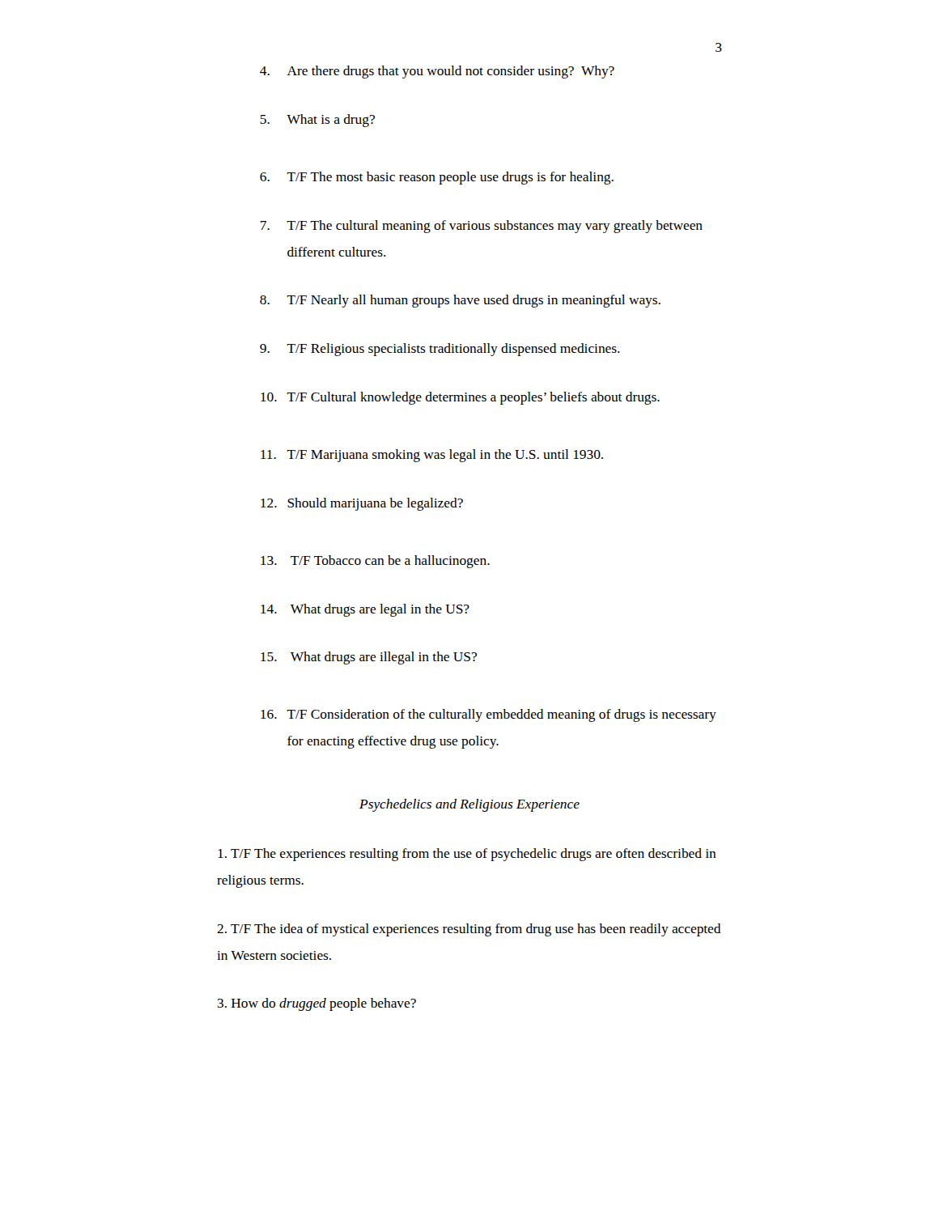3
4. Are there drugs that you would not consider using? Why?
5. What is a drug?
6. T/F The most basic reason people use drugs is for healing.
7. T/F The cultural meaning of various substances may vary greatly between different cultures.
8. T/F Nearly all human groups have used drugs in meaningful ways.
9. T/F Religious specialists traditionally dispensed medicines.
10. T/F Cultural knowledge determines a peoples’ beliefs about drugs.
11. T/F Marijuana smoking was legal in the U.S. until 1930.
12. Should marijuana be legalized?
13. T/F Tobacco can be a hallucinogen.
14. What drugs are legal in the US?
15. What drugs are illegal in the US?
16. T/F Consideration of the culturally embedded meaning of drugs is necessary for enacting effective drug use policy.
Psychedelics and Religious Experience
1. T/F The experiences resulting from the use of psychedelic drugs are often described in religious terms.
2. T/F The idea of mystical experiences resulting from drug use has been readily accepted in Western societies.
3. How do drugged people behave?